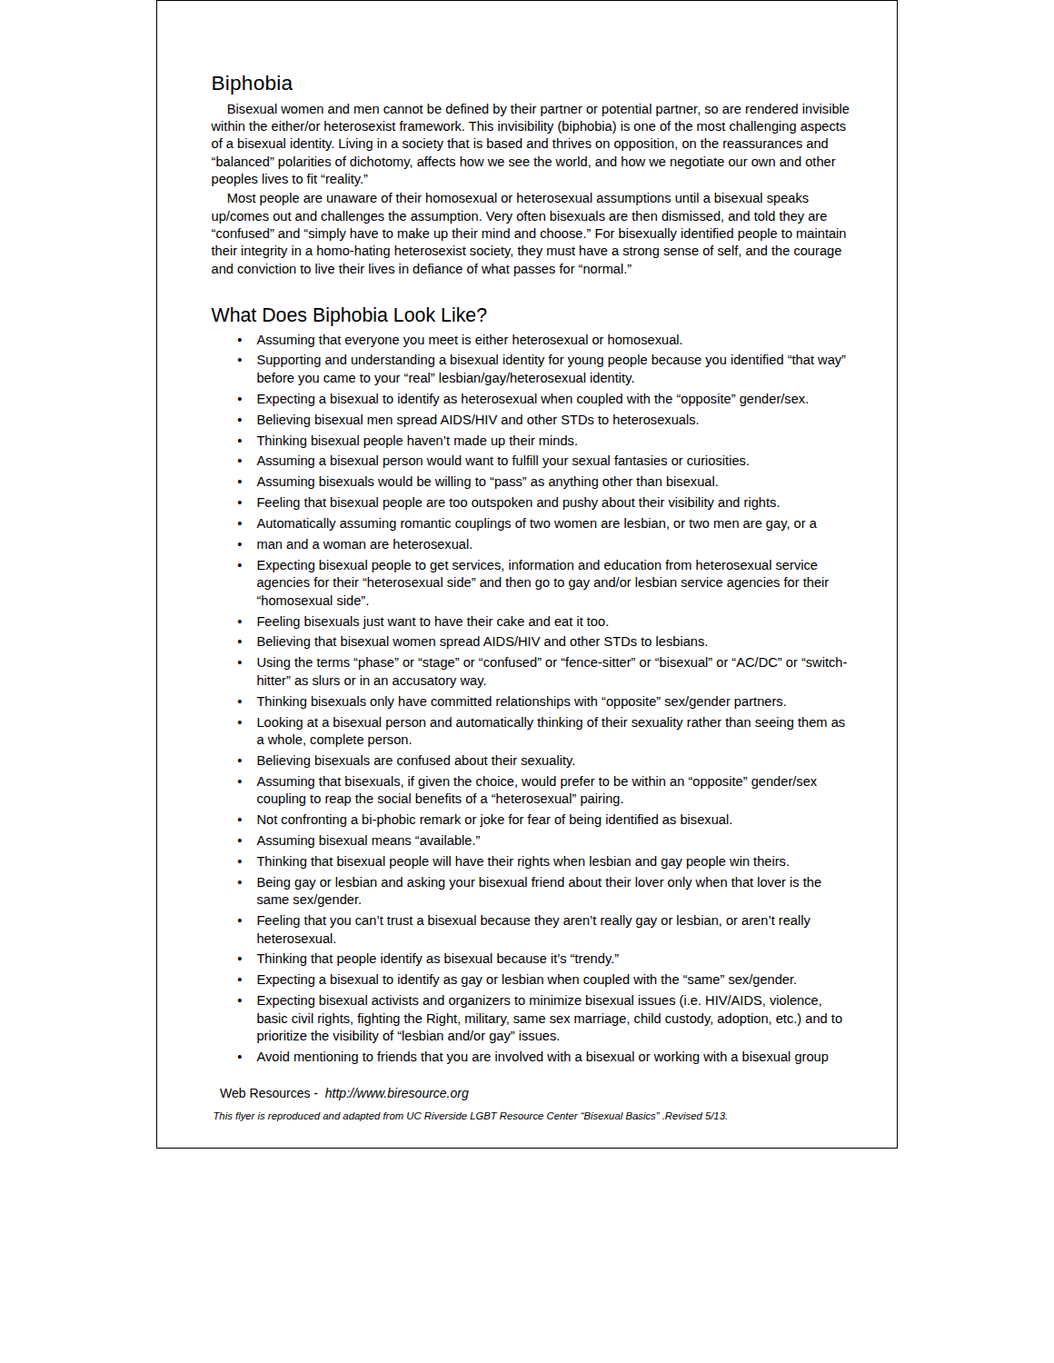Biphobia
Bisexual women and men cannot be defined by their partner or potential partner, so are rendered invisible within the either/or heterosexist framework. This invisibility (biphobia) is one of the most challenging aspects of a bisexual identity. Living in a society that is based and thrives on opposition, on the reassurances and “balanced” polarities of dichotomy, affects how we see the world, and how we negotiate our own and other peoples lives to fit “reality.”
Most people are unaware of their homosexual or heterosexual assumptions until a bisexual speaks up/comes out and challenges the assumption. Very often bisexuals are then dismissed, and told they are “confused” and “simply have to make up their mind and choose.” For bisexually identified people to maintain their integrity in a homo-hating heterosexist society, they must have a strong sense of self, and the courage and conviction to live their lives in defiance of what passes for “normal.”
What Does Biphobia Look Like?
Assuming that everyone you meet is either heterosexual or homosexual.
Supporting and understanding a bisexual identity for young people because you identified “that way” before you came to your “real” lesbian/gay/heterosexual identity.
Expecting a bisexual to identify as heterosexual when coupled with the “opposite” gender/sex.
Believing bisexual men spread AIDS/HIV and other STDs to heterosexuals.
Thinking bisexual people haven’t made up their minds.
Assuming a bisexual person would want to fulfill your sexual fantasies or curiosities.
Assuming bisexuals would be willing to “pass” as anything other than bisexual.
Feeling that bisexual people are too outspoken and pushy about their visibility and rights.
Automatically assuming romantic couplings of two women are lesbian, or two men are gay, or a
man and a woman are heterosexual.
Expecting bisexual people to get services, information and education from heterosexual service agencies for their “heterosexual side” and then go to gay and/or lesbian service agencies for their “homosexual side”.
Feeling bisexuals just want to have their cake and eat it too.
Believing that bisexual women spread AIDS/HIV and other STDs to lesbians.
Using the terms “phase” or “stage” or “confused” or “fence-sitter” or “bisexual” or “AC/DC” or “switch-hitter” as slurs or in an accusatory way.
Thinking bisexuals only have committed relationships with “opposite” sex/gender partners.
Looking at a bisexual person and automatically thinking of their sexuality rather than seeing them as a whole, complete person.
Believing bisexuals are confused about their sexuality.
Assuming that bisexuals, if given the choice, would prefer to be within an “opposite” gender/sex coupling to reap the social benefits of a “heterosexual” pairing.
Not confronting a bi-phobic remark or joke for fear of being identified as bisexual.
Assuming bisexual means “available.”
Thinking that bisexual people will have their rights when lesbian and gay people win theirs.
Being gay or lesbian and asking your bisexual friend about their lover only when that lover is the same sex/gender.
Feeling that you can’t trust a bisexual because they aren’t really gay or lesbian, or aren’t really heterosexual.
Thinking that people identify as bisexual because it’s “trendy.”
Expecting a bisexual to identify as gay or lesbian when coupled with the “same” sex/gender.
Expecting bisexual activists and organizers to minimize bisexual issues (i.e. HIV/AIDS, violence, basic civil rights, fighting the Right, military, same sex marriage, child custody, adoption, etc.) and to prioritize the visibility of “lesbian and/or gay” issues.
Avoid mentioning to friends that you are involved with a bisexual or working with a bisexual group
Web Resources - http://www.biresource.org
This flyer is reproduced and adapted from UC Riverside LGBT Resource Center “Bisexual Basics” .Revised 5/13.
.